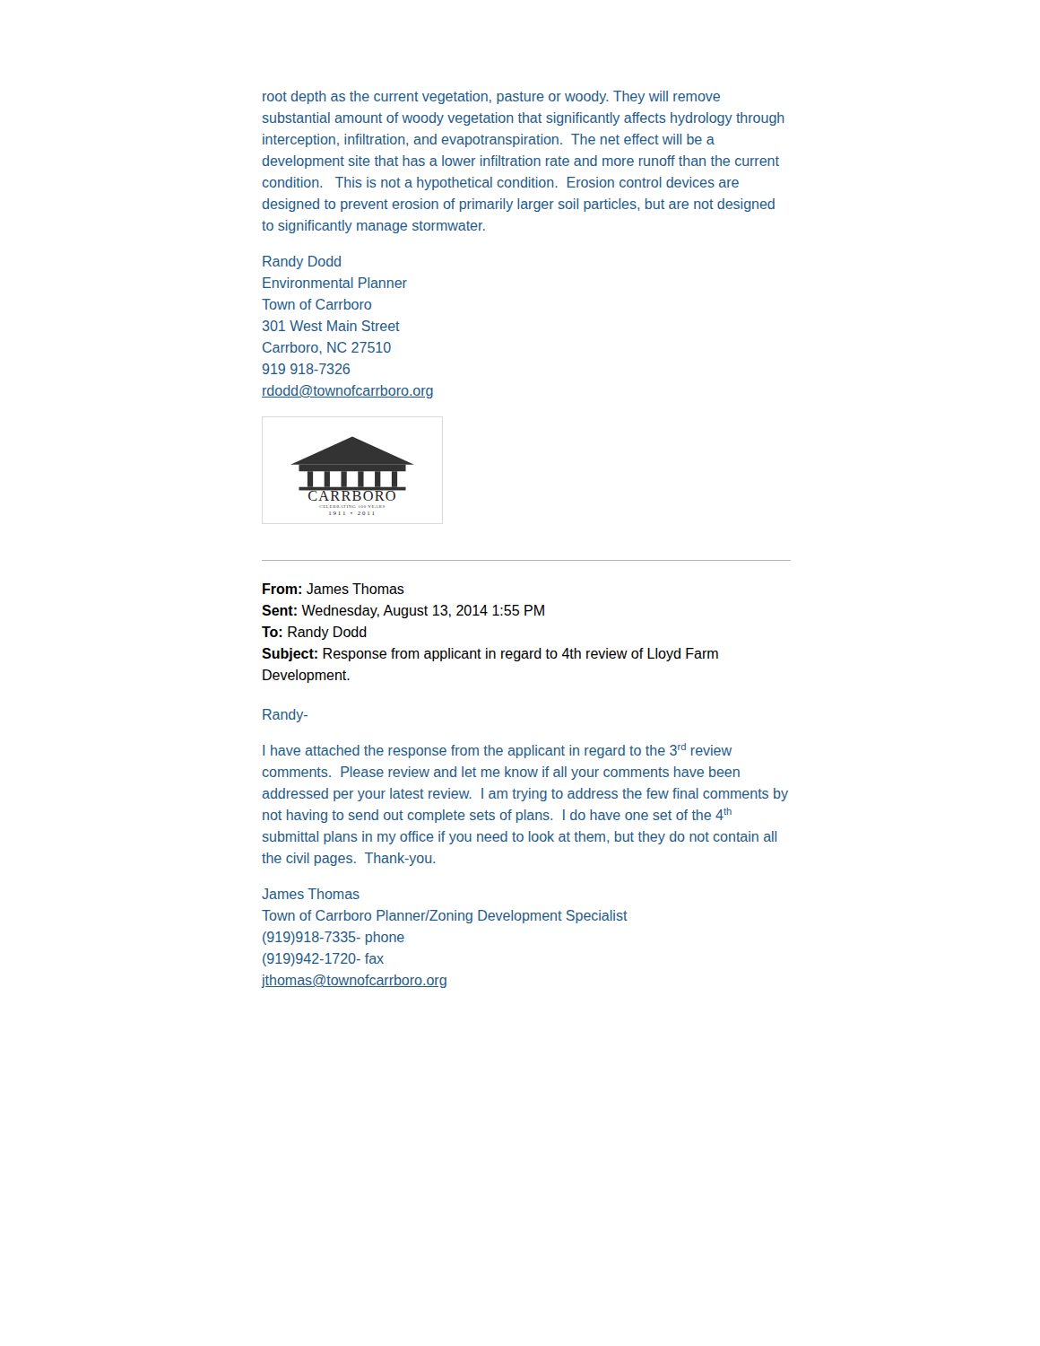root depth as the current vegetation, pasture or woody. They will remove substantial amount of woody vegetation that significantly affects hydrology through interception, infiltration, and evapotranspiration. The net effect will be a development site that has a lower infiltration rate and more runoff than the current condition. This is not a hypothetical condition. Erosion control devices are designed to prevent erosion of primarily larger soil particles, but are not designed to significantly manage stormwater.
Randy Dodd
Environmental Planner
Town of Carrboro
301 West Main Street
Carrboro, NC 27510
919 918-7326
rdodd@townofcarrboro.org
From: James Thomas
Sent: Wednesday, August 13, 2014 1:55 PM
To: Randy Dodd
Subject: Response from applicant in regard to 4th review of Lloyd Farm Development.
Randy-
I have attached the response from the applicant in regard to the 3rd review comments. Please review and let me know if all your comments have been addressed per your latest review. I am trying to address the few final comments by not having to send out complete sets of plans. I do have one set of the 4th submittal plans in my office if you need to look at them, but they do not contain all the civil pages. Thank-you.
James Thomas
Town of Carrboro Planner/Zoning Development Specialist
(919)918-7335- phone
(919)942-1720- fax
jthomas@townofcarrboro.org